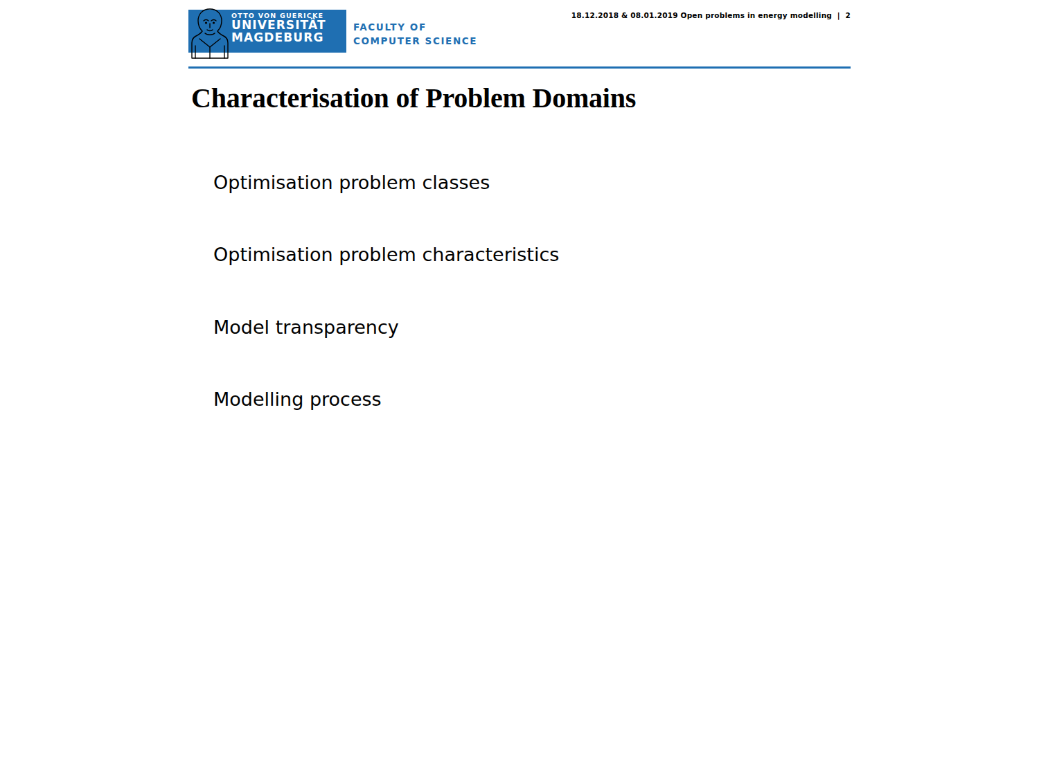18.12.2018 & 08.01.2019 Open problems in energy modelling | 2
OTTO VON GUERICKE
UNIVERSITÄT
MAGDEBURG
FACULTY OF
COMPUTER SCIENCE
Characterisation of Problem Domains
Optimisation problem classes
Optimisation problem characteristics
Model transparency
Modelling process